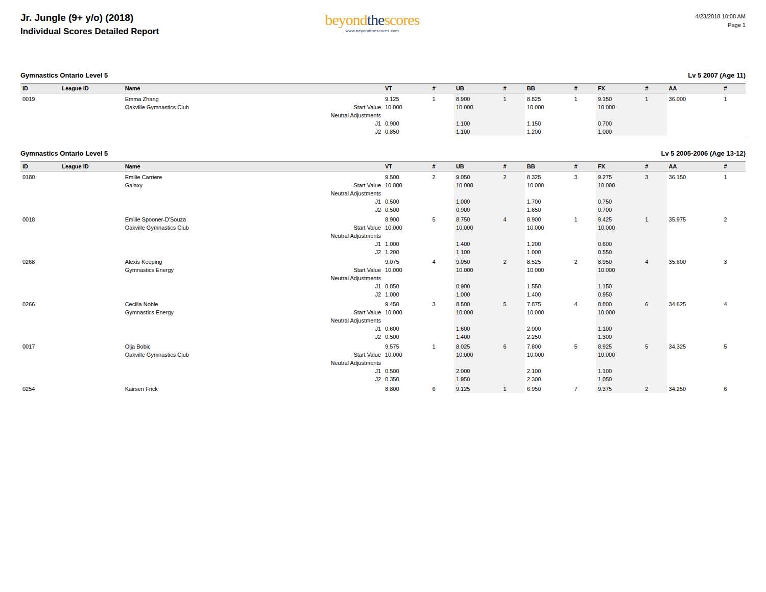Jr. Jungle (9+ y/o) (2018)
Individual Scores Detailed Report
beyondthescores
www.beyondthescores.com
4/23/2018 10:08 AM
Page 1
Gymnastics Ontario Level 5
Lv 5 2007 (Age 11)
| ID | League ID | Name | | VT | # | UB | # | BB | # | FX | # | AA | # |
| --- | --- | --- | --- | --- | --- | --- | --- | --- | --- | --- | --- | --- | --- |
| 0019 | | Emma Zhang | | 9.125 | 1 | 8.900 | 1 | 8.825 | 1 | 9.150 | 1 | 36.000 | 1 |
| | | Oakville Gymnastics Club | Start Value | 10.000 | | 10.000 | | 10.000 | | 10.000 | | | |
| | | | Neutral Adjustments | | | | | | | | | | |
| | | | J1 | 0.900 | | 1.100 | | 1.150 | | 0.700 | | | |
| | | | J2 | 0.850 | | 1.100 | | 1.200 | | 1.000 | | | |
Gymnastics Ontario Level 5
Lv 5 2005-2006 (Age 13-12)
| ID | League ID | Name | | VT | # | UB | # | BB | # | FX | # | AA | # |
| --- | --- | --- | --- | --- | --- | --- | --- | --- | --- | --- | --- | --- | --- |
| 0180 | | Emilie Carriere | | 9.500 | 2 | 9.050 | 2 | 8.325 | 3 | 9.275 | 3 | 36.150 | 1 |
| | | Galaxy | Start Value | 10.000 | | 10.000 | | 10.000 | | 10.000 | | | |
| | | | Neutral Adjustments | | | | | | | | | | |
| | | | J1 | 0.500 | | 1.000 | | 1.700 | | 0.750 | | | |
| | | | J2 | 0.500 | | 0.900 | | 1.650 | | 0.700 | | | |
| 0018 | | Emilie Spooner-D'Souza | | 8.900 | 5 | 8.750 | 4 | 8.900 | 1 | 9.425 | 1 | 35.975 | 2 |
| | | Oakville Gymnastics Club | Start Value | 10.000 | | 10.000 | | 10.000 | | 10.000 | | | |
| | | | Neutral Adjustments | | | | | | | | | | |
| | | | J1 | 1.000 | | 1.400 | | 1.200 | | 0.600 | | | |
| | | | J2 | 1.200 | | 1.100 | | 1.000 | | 0.550 | | | |
| 0268 | | Alexis Keeping | | 9.075 | 4 | 9.050 | 2 | 8.525 | 2 | 8.950 | 4 | 35.600 | 3 |
| | | Gymnastics Energy | Start Value | 10.000 | | 10.000 | | 10.000 | | 10.000 | | | |
| | | | Neutral Adjustments | | | | | | | | | | |
| | | | J1 | 0.850 | | 0.900 | | 1.550 | | 1.150 | | | |
| | | | J2 | 1.000 | | 1.000 | | 1.400 | | 0.950 | | | |
| 0266 | | Cecilia Noble | | 9.450 | 3 | 8.500 | 5 | 7.875 | 4 | 8.800 | 6 | 34.625 | 4 |
| | | Gymnastics Energy | Start Value | 10.000 | | 10.000 | | 10.000 | | 10.000 | | | |
| | | | Neutral Adjustments | | | | | | | | | | |
| | | | J1 | 0.600 | | 1.600 | | 2.000 | | 1.100 | | | |
| | | | J2 | 0.500 | | 1.400 | | 2.250 | | 1.300 | | | |
| 0017 | | Olja Bobic | | 9.575 | 1 | 8.025 | 6 | 7.800 | 5 | 8.925 | 5 | 34.325 | 5 |
| | | Oakville Gymnastics Club | Start Value | 10.000 | | 10.000 | | 10.000 | | 10.000 | | | |
| | | | Neutral Adjustments | | | | | | | | | | |
| | | | J1 | 0.500 | | 2.000 | | 2.100 | | 1.100 | | | |
| | | | J2 | 0.350 | | 1.950 | | 2.300 | | 1.050 | | | |
| 0254 | | Kairsen Frick | | 8.800 | 6 | 9.125 | 1 | 6.950 | 7 | 9.375 | 2 | 34.250 | 6 |